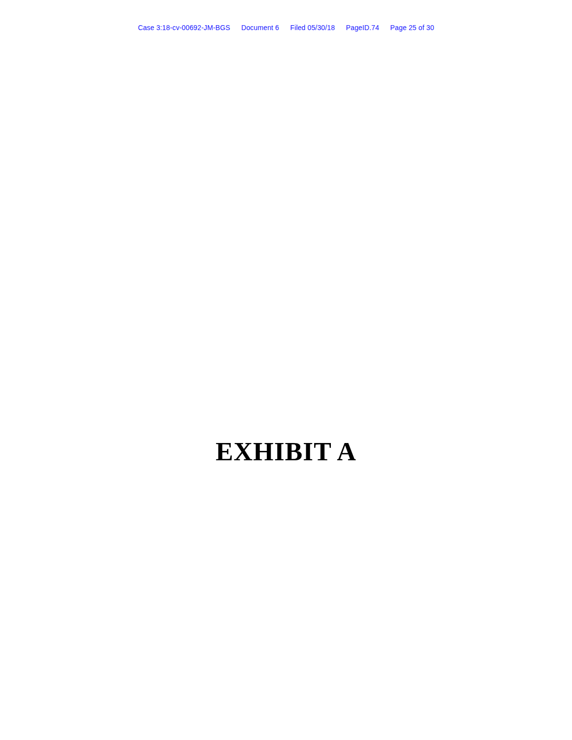Case 3:18-cv-00692-JM-BGS Document 6 Filed 05/30/18 PageID.74 Page 25 of 30
EXHIBIT A